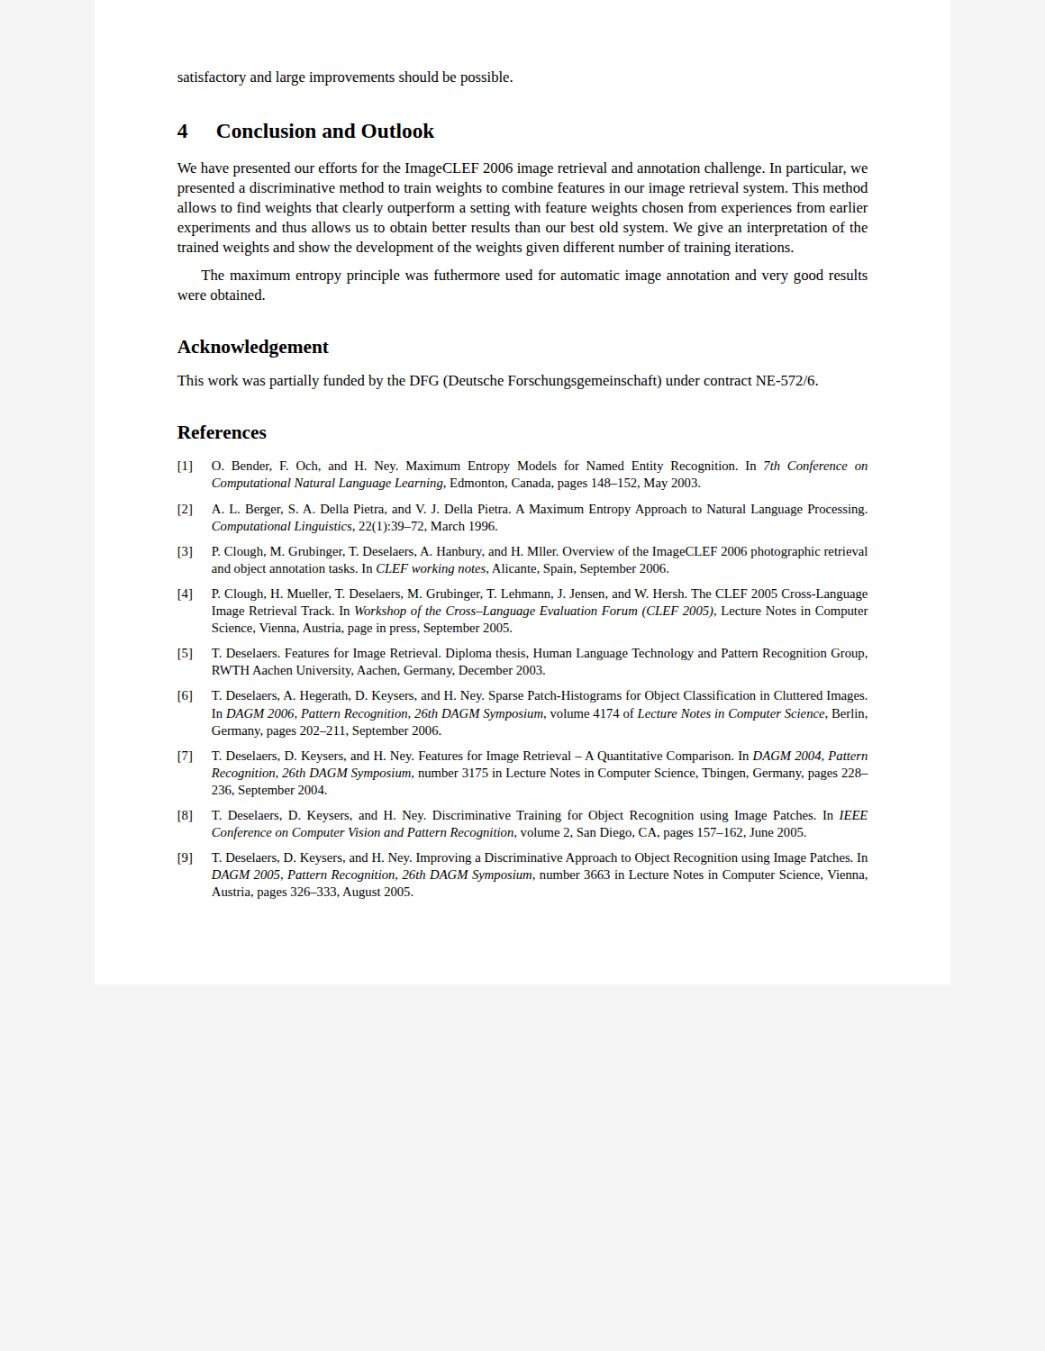satisfactory and large improvements should be possible.
4 Conclusion and Outlook
We have presented our efforts for the ImageCLEF 2006 image retrieval and annotation challenge. In particular, we presented a discriminative method to train weights to combine features in our image retrieval system. This method allows to find weights that clearly outperform a setting with feature weights chosen from experiences from earlier experiments and thus allows us to obtain better results than our best old system. We give an interpretation of the trained weights and show the development of the weights given different number of training iterations.
The maximum entropy principle was futhermore used for automatic image annotation and very good results were obtained.
Acknowledgement
This work was partially funded by the DFG (Deutsche Forschungsgemeinschaft) under contract NE-572/6.
References
[1] O. Bender, F. Och, and H. Ney. Maximum Entropy Models for Named Entity Recognition. In 7th Conference on Computational Natural Language Learning, Edmonton, Canada, pages 148–152, May 2003.
[2] A. L. Berger, S. A. Della Pietra, and V. J. Della Pietra. A Maximum Entropy Approach to Natural Language Processing. Computational Linguistics, 22(1):39–72, March 1996.
[3] P. Clough, M. Grubinger, T. Deselaers, A. Hanbury, and H. Mller. Overview of the ImageCLEF 2006 photographic retrieval and object annotation tasks. In CLEF working notes, Alicante, Spain, September 2006.
[4] P. Clough, H. Mueller, T. Deselaers, M. Grubinger, T. Lehmann, J. Jensen, and W. Hersh. The CLEF 2005 Cross-Language Image Retrieval Track. In Workshop of the Cross–Language Evaluation Forum (CLEF 2005), Lecture Notes in Computer Science, Vienna, Austria, page in press, September 2005.
[5] T. Deselaers. Features for Image Retrieval. Diploma thesis, Human Language Technology and Pattern Recognition Group, RWTH Aachen University, Aachen, Germany, December 2003.
[6] T. Deselaers, A. Hegerath, D. Keysers, and H. Ney. Sparse Patch-Histograms for Object Classification in Cluttered Images. In DAGM 2006, Pattern Recognition, 26th DAGM Symposium, volume 4174 of Lecture Notes in Computer Science, Berlin, Germany, pages 202–211, September 2006.
[7] T. Deselaers, D. Keysers, and H. Ney. Features for Image Retrieval – A Quantitative Comparison. In DAGM 2004, Pattern Recognition, 26th DAGM Symposium, number 3175 in Lecture Notes in Computer Science, Tbingen, Germany, pages 228–236, September 2004.
[8] T. Deselaers, D. Keysers, and H. Ney. Discriminative Training for Object Recognition using Image Patches. In IEEE Conference on Computer Vision and Pattern Recognition, volume 2, San Diego, CA, pages 157–162, June 2005.
[9] T. Deselaers, D. Keysers, and H. Ney. Improving a Discriminative Approach to Object Recognition using Image Patches. In DAGM 2005, Pattern Recognition, 26th DAGM Symposium, number 3663 in Lecture Notes in Computer Science, Vienna, Austria, pages 326–333, August 2005.